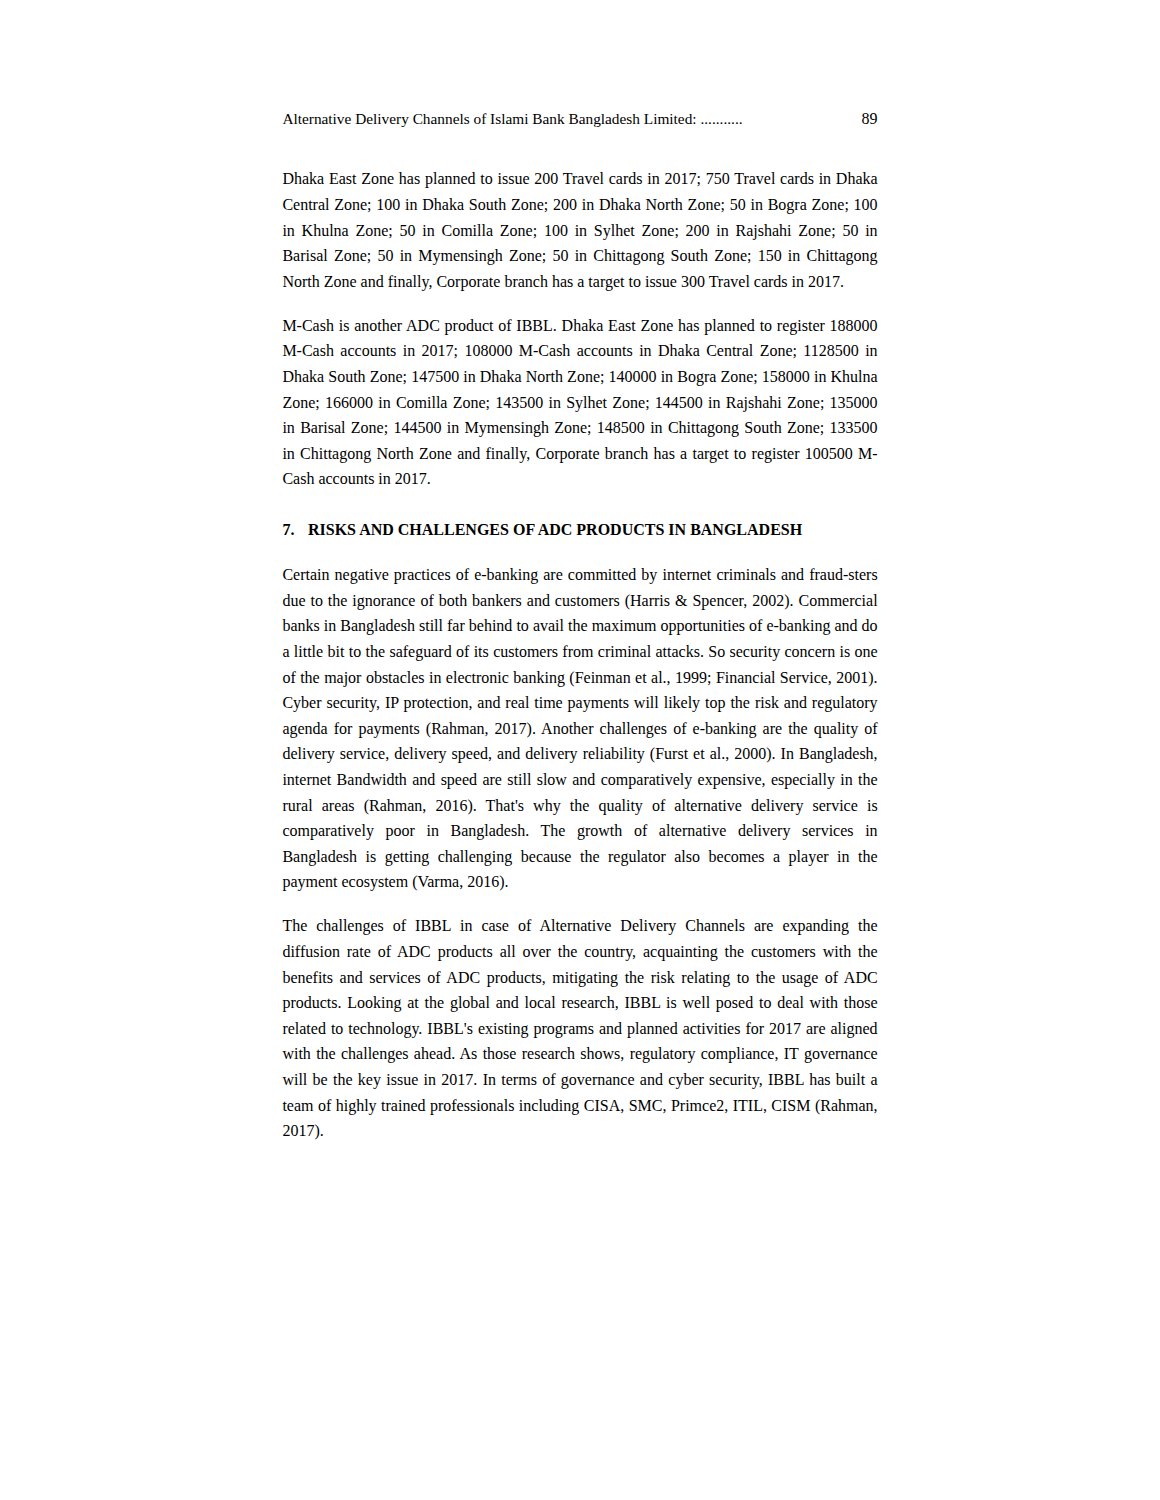Alternative Delivery Channels of Islami Bank Bangladesh Limited: ........... 89
Dhaka East Zone has planned to issue 200 Travel cards in 2017; 750 Travel cards in Dhaka Central Zone; 100 in Dhaka South Zone; 200 in Dhaka North Zone; 50 in Bogra Zone; 100 in Khulna Zone; 50 in Comilla Zone; 100 in Sylhet Zone; 200 in Rajshahi Zone; 50 in Barisal Zone; 50 in Mymensingh Zone; 50 in Chittagong South Zone; 150 in Chittagong North Zone and finally, Corporate branch has a target to issue 300 Travel cards in 2017.
M-Cash is another ADC product of IBBL. Dhaka East Zone has planned to register 188000 M-Cash accounts in 2017; 108000 M-Cash accounts in Dhaka Central Zone; 1128500 in Dhaka South Zone; 147500 in Dhaka North Zone; 140000 in Bogra Zone; 158000 in Khulna Zone; 166000 in Comilla Zone; 143500 in Sylhet Zone; 144500 in Rajshahi Zone; 135000 in Barisal Zone; 144500 in Mymensingh Zone; 148500 in Chittagong South Zone; 133500 in Chittagong North Zone and finally, Corporate branch has a target to register 100500 M-Cash accounts in 2017.
7. Risks and Challenges of ADC Products in Bangladesh
Certain negative practices of e-banking are committed by internet criminals and fraud-sters due to the ignorance of both bankers and customers (Harris & Spencer, 2002). Commercial banks in Bangladesh still far behind to avail the maximum opportunities of e-banking and do a little bit to the safeguard of its customers from criminal attacks. So security concern is one of the major obstacles in electronic banking (Feinman et al., 1999; Financial Service, 2001). Cyber security, IP protection, and real time payments will likely top the risk and regulatory agenda for payments (Rahman, 2017). Another challenges of e-banking are the quality of delivery service, delivery speed, and delivery reliability (Furst et al., 2000). In Bangladesh, internet Bandwidth and speed are still slow and comparatively expensive, especially in the rural areas (Rahman, 2016). That's why the quality of alternative delivery service is comparatively poor in Bangladesh. The growth of alternative delivery services in Bangladesh is getting challenging because the regulator also becomes a player in the payment ecosystem (Varma, 2016).
The challenges of IBBL in case of Alternative Delivery Channels are expanding the diffusion rate of ADC products all over the country, acquainting the customers with the benefits and services of ADC products, mitigating the risk relating to the usage of ADC products. Looking at the global and local research, IBBL is well posed to deal with those related to technology. IBBL's existing programs and planned activities for 2017 are aligned with the challenges ahead. As those research shows, regulatory compliance, IT governance will be the key issue in 2017. In terms of governance and cyber security, IBBL has built a team of highly trained professionals including CISA, SMC, Primce2, ITIL, CISM (Rahman, 2017).